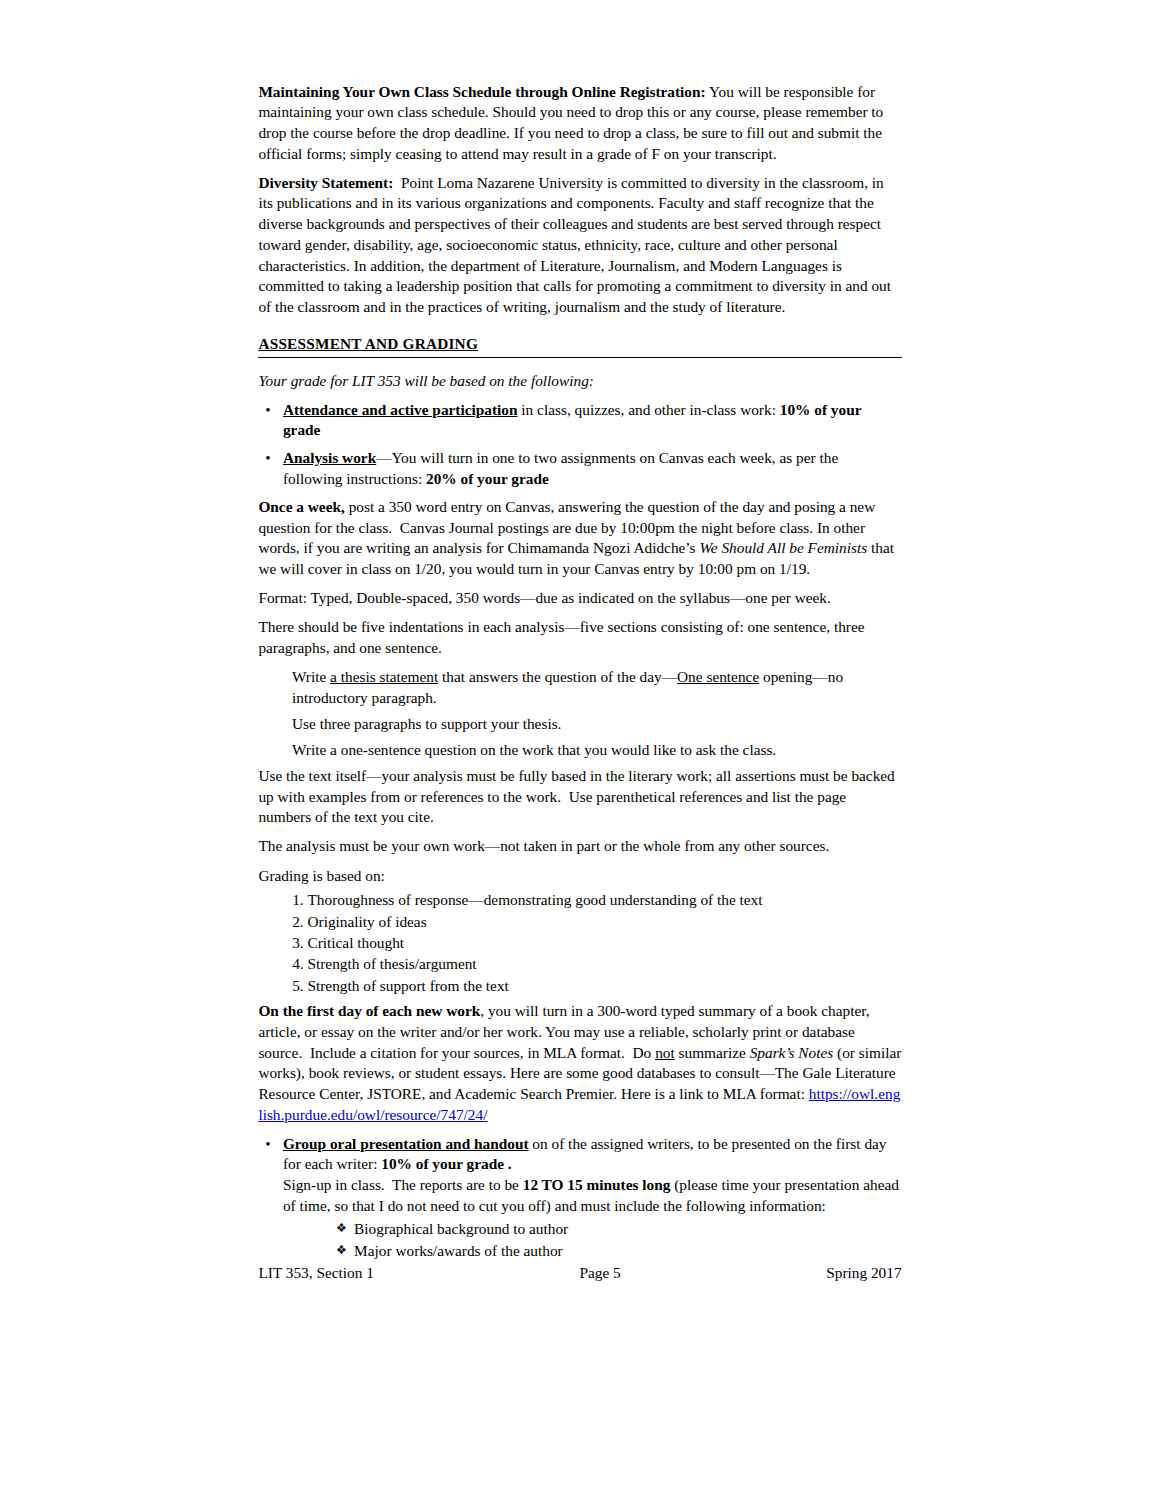Maintaining Your Own Class Schedule through Online Registration: You will be responsible for maintaining your own class schedule. Should you need to drop this or any course, please remember to drop the course before the drop deadline. If you need to drop a class, be sure to fill out and submit the official forms; simply ceasing to attend may result in a grade of F on your transcript.
Diversity Statement: Point Loma Nazarene University is committed to diversity in the classroom, in its publications and in its various organizations and components. Faculty and staff recognize that the diverse backgrounds and perspectives of their colleagues and students are best served through respect toward gender, disability, age, socioeconomic status, ethnicity, race, culture and other personal characteristics. In addition, the department of Literature, Journalism, and Modern Languages is committed to taking a leadership position that calls for promoting a commitment to diversity in and out of the classroom and in the practices of writing, journalism and the study of literature.
ASSESSMENT AND GRADING
Your grade for LIT 353 will be based on the following:
Attendance and active participation in class, quizzes, and other in-class work: 10% of your grade
Analysis work—You will turn in one to two assignments on Canvas each week, as per the following instructions: 20% of your grade
Once a week, post a 350 word entry on Canvas, answering the question of the day and posing a new question for the class. Canvas Journal postings are due by 10:00pm the night before class. In other words, if you are writing an analysis for Chimamanda Ngozi Adidche’s We Should All be Feminists that we will cover in class on 1/20, you would turn in your Canvas entry by 10:00 pm on 1/19.
Format: Typed, Double-spaced, 350 words—due as indicated on the syllabus—one per week.
There should be five indentations in each analysis—five sections consisting of: one sentence, three paragraphs, and one sentence.
Write a thesis statement that answers the question of the day—One sentence opening—no introductory paragraph.
Use three paragraphs to support your thesis.
Write a one-sentence question on the work that you would like to ask the class.
Use the text itself—your analysis must be fully based in the literary work; all assertions must be backed up with examples from or references to the work. Use parenthetical references and list the page numbers of the text you cite.
The analysis must be your own work—not taken in part or the whole from any other sources.
Grading is based on:
Thoroughness of response—demonstrating good understanding of the text
Originality of ideas
Critical thought
Strength of thesis/argument
Strength of support from the text
On the first day of each new work, you will turn in a 300-word typed summary of a book chapter, article, or essay on the writer and/or her work. You may use a reliable, scholarly print or database source. Include a citation for your sources, in MLA format. Do not summarize Spark’s Notes (or similar works), book reviews, or student essays. Here are some good databases to consult—The Gale Literature Resource Center, JSTORE, and Academic Search Premier. Here is a link to MLA format: https://owl.english.purdue.edu/owl/resource/747/24/
Group oral presentation and handout on of the assigned writers, to be presented on the first day for each writer: 10% of your grade .
Sign-up in class. The reports are to be 12 TO 15 minutes long (please time your presentation ahead of time, so that I do not need to cut you off) and must include the following information:
Biographical background to author
Major works/awards of the author
LIT 353, Section 1 Page 5 Spring 2017